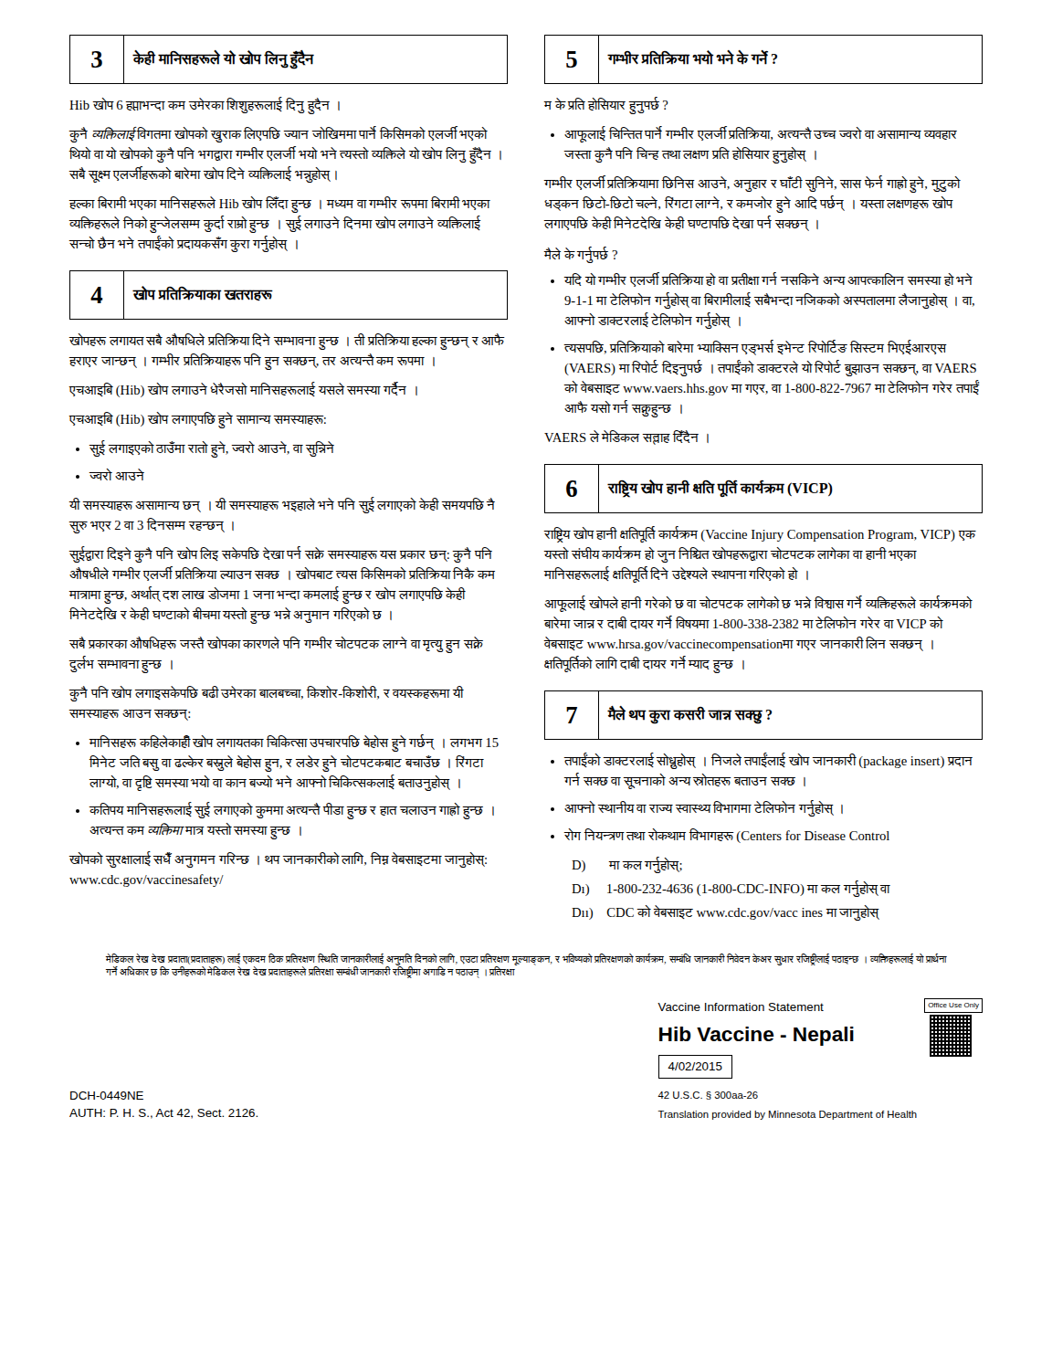3
केही मानिसहरूले यो खोप लिनु हुँदैन
Hib खोप 6 हप्ताभन्दा कम उमेरका शिशुहरूलाई दिनु हुदैन ।
कुनै व्यक्तिलाई विगतमा खोपको खुराक लिएपछि ज्यान जोखिममा पार्ने किसिमको एलर्जी भएको थियो वा यो खोपको कुनै पनि भगद्वारा गम्भीर एलर्जी भयो भने त्यस्तो व्यक्तिले यो खोप लिनु हुँदैन । सबै सूक्ष्म एलर्जीहरूको बारेमा खोप दिने व्यक्तिलाई भन्नुहोस्।
हल्का बिरामी भएका मानिसहरूले Hib खोप लिँदा हुन्छ । मध्यम वा गम्भीर रूपमा बिरामी भएका व्यक्तिहरूले निको हुन्जेलसम्म कुर्दा राम्रो हुन्छ । सुई लगाउने दिनमा खोप लगाउने व्यक्तिलाई सन्चो छैन भने तपाईंको प्रदायकसँग कुरा गर्नुहोस् ।
4
खोप प्रतिक्रियाका खतराहरू
खोपहरू लगायत सबै औषधिले प्रतिक्रिया दिने सम्भावना हुन्छ । ती प्रतिक्रिया हल्का हुन्छन् र आफै हराएर जान्छन् । गम्भीर प्रतिक्रियाहरू पनि हुन सक्छन्, तर अत्यन्तै कम रूपमा ।
एचआइबि (Hib) खोप लगाउने धेरैजसो मानिसहरूलाई यसले समस्या गर्दैन ।
एचआइबि (Hib) खोप लगाएपछि हुने सामान्य समस्याहरू:
सुई लगाइएको ठाउँमा रातो हुने, ज्वरो आउने, वा सुन्निने
ज्वरो आउने
यी समस्याहरू असामान्य छन् । यी समस्याहरू भइहाले भने पनि सुई लगाएको केही समयपछि नै सुरु भएर 2 वा 3 दिनसम्म रहन्छन् ।
सुईद्वारा दिइने कुनै पनि खोप लिइ सकेपछि देखा पर्न सक्ने समस्याहरू यस प्रकार छन्: कुनै पनि औषधीले गम्भीर एलर्जी प्रतिक्रिया ल्याउन सक्छ । खोपबाट त्यस किसिमको प्रतिक्रिया निकै कम मात्रामा हुन्छ, अर्थात् दश लाख डोजमा 1 जना भन्दा कमलाई हुन्छ र खोप लगाएपछि केही मिनेटदेखि र केही घण्टाको बीचमा यस्तो हुन्छ भन्ने अनुमान गरिएको छ ।
सबै प्रकारका औषधिहरू जस्तै खोपका कारणले पनि गम्भीर चोटपटक लाग्ने वा मृत्यु हुन सक्ने दुर्लभ सम्भावना हुन्छ ।
कुनै पनि खोप लगाइसकेपछि बढी उमेरका बालबच्चा, किशोर-किशोरी, र वयस्कहरूमा यी समस्याहरू आउन सक्छन्:
मानिसहरू कहिलेकाहीँ खोप लगायतका चिकित्सा उपचारपछि बेहोस हुने गर्छन् । लगभग 15 मिनेट जति बसु वा ढल्केर बस्नुले बेहोस हुन, र लडेर हुने चोटपटकबाट बचाउँछ । रिंगटा लाग्यो, वा दृष्टि समस्या भयो वा कान बज्यो भने आफ्नो चिकित्सकलाई बताउनुहोस् ।
कतिपय मानिसहरूलाई सुई लगाएको कुममा अत्यन्तै पीडा हुन्छ र हात चलाउन गाह्रो हुन्छ । अत्यन्त कम व्यक्तिमा मात्र यस्तो समस्या हुन्छ ।
खोपको सुरक्षालाई सधैँ अनुगमन गरिन्छ । थप जानकारीको लागि, निम्न वेबसाइटमा जानुहोस्: www.cdc.gov/vaccinesafety/
5
गम्भीर प्रतिक्रिया भयो भने के गर्ने ?
म के प्रति होसियार हुनुपर्छ ?
आफूलाई चिन्तित पार्ने गम्भीर एलर्जी प्रतिक्रिया, अत्यन्तै उच्च ज्वरो वा असामान्य व्यवहार जस्ता कुनै पनि चिन्ह तथा लक्षण प्रति होसियार हुनुहोस् ।
गम्भीर एलर्जी प्रतिक्रियामा छिनिस आउने, अनुहार र घाँटी सुनिने, सास फेर्न गाह्रो हुने, मुटुको धड्कन छिटो-छिटो चल्ने, रिंगटा लाग्ने, र कमजोर हुने आदि पर्छन् । यस्ता लक्षणहरू खोप लगाएपछि केही मिनेटदेखि केही घण्टापछि देखा पर्न सक्छन् ।
मैले के गर्नुपर्छ ?
यदि यो गम्भीर एलर्जी प्रतिक्रिया हो वा प्रतीक्षा गर्न नसकिने अन्य आपत्कालिन समस्या हो भने 9-1-1 मा टेलिफोन गर्नुहोस् वा बिरामीलाई सबैभन्दा नजिकको अस्पतालमा लैजानुहोस् । वा, आफ्नो डाक्टरलाई टेलिफोन गर्नुहोस् ।
त्यसपछि, प्रतिक्रियाको बारेमा भ्याक्सिन एड्भर्स इभेन्ट रिपोर्टिङ सिस्टम भिएईआरएस (VAERS) मा रिपोर्ट दिइनुपर्छ । तपाईंको डाक्टरले यो रिपोर्ट बुझाउन सक्छन्, वा VAERS को वेबसाइट www.vaers.hhs.gov मा गएर, वा 1-800-822-7967 मा टेलिफोन गरेर तपाईं आफै यसो गर्न सक्नुहुन्छ ।
VAERS ले मेडिकल सल्लाह दिँदैन ।
6
राष्ट्रिय खोप हानी क्षति पूर्ति कार्यक्रम (VICP)
राष्ट्रिय खोप हानी क्षतिपूर्ति कार्यक्रम (Vaccine Injury Compensation Program, VICP) एक यस्तो संघीय कार्यक्रम हो जुन निश्चित खोपहरूद्वारा चोटपटक लागेका वा हानी भएका मानिसहरूलाई क्षतिपूर्ति दिने उद्देश्यले स्थापना गरिएको हो ।
आफूलाई खोपले हानी गरेको छ वा चोटपटक लागेको छ भन्ने विश्वास गर्ने व्यक्तिहरूले कार्यक्रमको बारेमा जान्न र दाबी दायर गर्ने विषयमा 1-800-338-2382 मा टेलिफोन गरेर वा VICP को वेबसाइट www.hrsa.gov/vaccinecompensationमा गएर जानकारी लिन सक्छन् । क्षतिपूर्तिको लागि दाबी दायर गर्ने म्याद हुन्छ ।
7
मैले थप कुरा कसरी जान्न सक्छु ?
तपाईंको डाक्टरलाई सोध्नुहोस् । निजले तपाईंलाई खोप जानकारी (package insert) प्रदान गर्न सक्छ वा सूचनाको अन्य स्रोतहरू बताउन सक्छ ।
आफ्नो स्थानीय वा राज्य स्वास्थ्य विभागमा टेलिफोन गर्नुहोस् ।
रोग नियन्त्रण तथा रोकथाम विभागहरू (Centers for Disease Control
D) मा कल गर्नुहोस्;
Dı) 1-800-232-4636 (1-800-CDC-INFO) मा कल गर्नुहोस् वा
Dıı) CDC को वेबसाइट www.cdc.gov/vacc ines मा जानुहोस्
मेडिकल रेख देख प्रदाता(प्रदाताहरू) लाई एकदम ठिक प्रतिरक्षण स्थिति जानकारीलाई अनुमति दिनको लागि, एउटा प्रतिरक्षण मूल्याङ्कन, र भविष्यको प्रतिरक्षणको कार्यक्रम, सम्बंधि जानकारी निवेदन केअर सुधार रजिष्ट्रीलाई पठाइन्छ । व्यक्तिहरूलाई यो प्रार्थना गर्ने अधिकार छ कि उनीहरूको मेडिकल रेख देख प्रदाताहरूले प्रतिरक्षा सम्बंधी जानकारी रजिष्ट्रीमा अगाडि न पठाउन् । प्रतिरक्षा
DCH-0449NE
AUTH: P. H. S., Act 42, Sect. 2126.
Vaccine Information Statement
Hib Vaccine - Nepali
4/02/2015
42 U.S.C. § 300aa-26
Translation provided by Minnesota Department of Health
Office Use Only